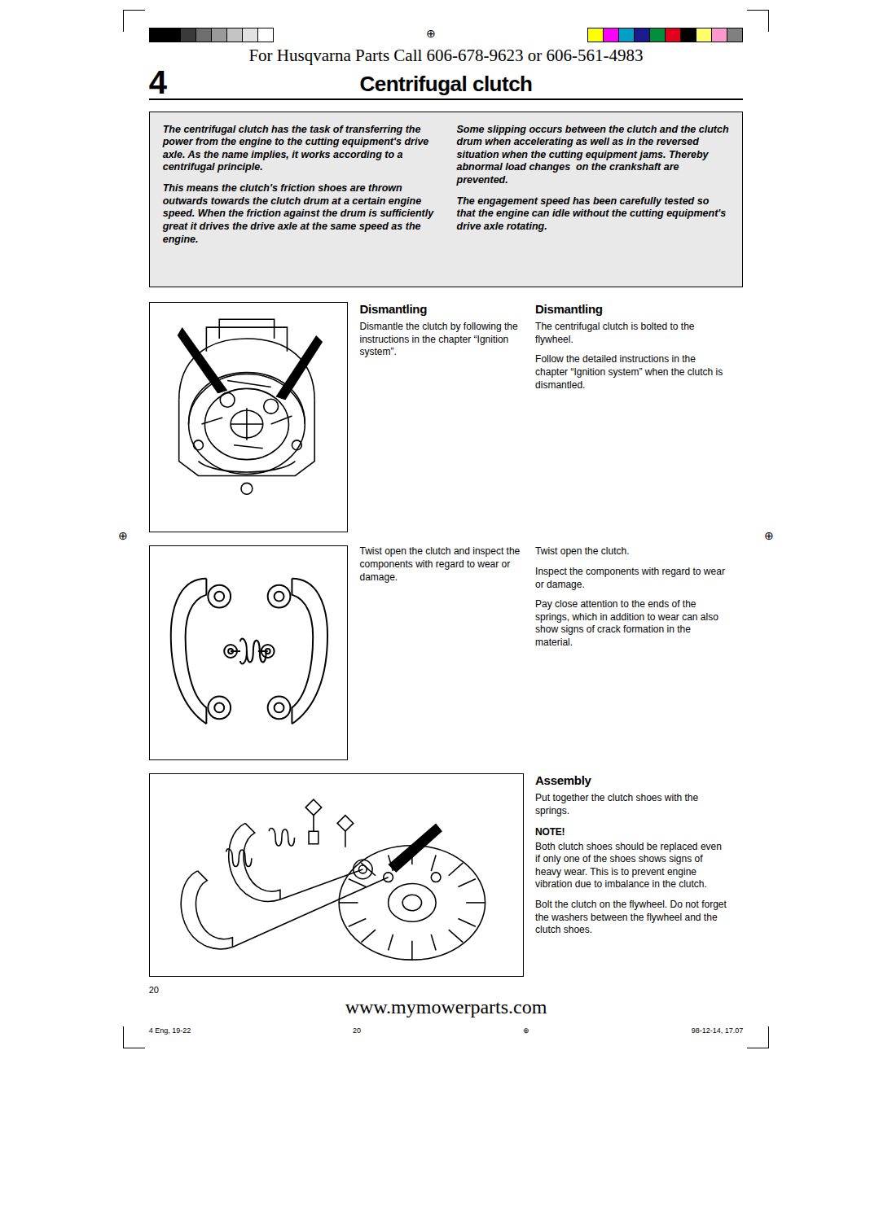⊕
⊕
⊕
For Husqvarna Parts Call 606-678-9623 or 606-561-4983
4
Centrifugal clutch
The centrifugal clutch has the task of transferring the power from the engine to the cutting equipment's drive axle. As the name implies, it works according to a centrifugal principle.
This means the clutch's friction shoes are thrown outwards towards the clutch drum at a certain engine speed. When the friction against the drum is sufficiently great it drives the drive axle at the same speed as the engine.
Some slipping occurs between the clutch and the clutch drum when accelerating as well as in the reversed situation when the cutting equipment jams. Thereby abnormal load changes on the crankshaft are prevented.
The engagement speed has been carefully tested so that the engine can idle without the cutting equipment's drive axle rotating.
Dismantling
Dismantle the clutch by following the instructions in the chapter “Ignition system”.
Dismantling
The centrifugal clutch is bolted to the flywheel.
Follow the detailed instructions in the chapter “Ignition system” when the clutch is dismantled.
Twist open the clutch and inspect the components with regard to wear or damage.
Twist open the clutch.
Inspect the components with regard to wear or damage.
Pay close attention to the ends of the springs, which in addition to wear can also show signs of crack formation in the material.
Assembly
Put together the clutch shoes with the springs.
NOTE!
Both clutch shoes should be replaced even if only one of the shoes shows signs of heavy wear. This is to prevent engine vibration due to imbalance in the clutch.
Bolt the clutch on the flywheel. Do not forget the washers between the flywheel and the clutch shoes.
20
www.mymowerparts.com
4 Eng, 19-22 20 ⊕ 98-12-14, 17.07